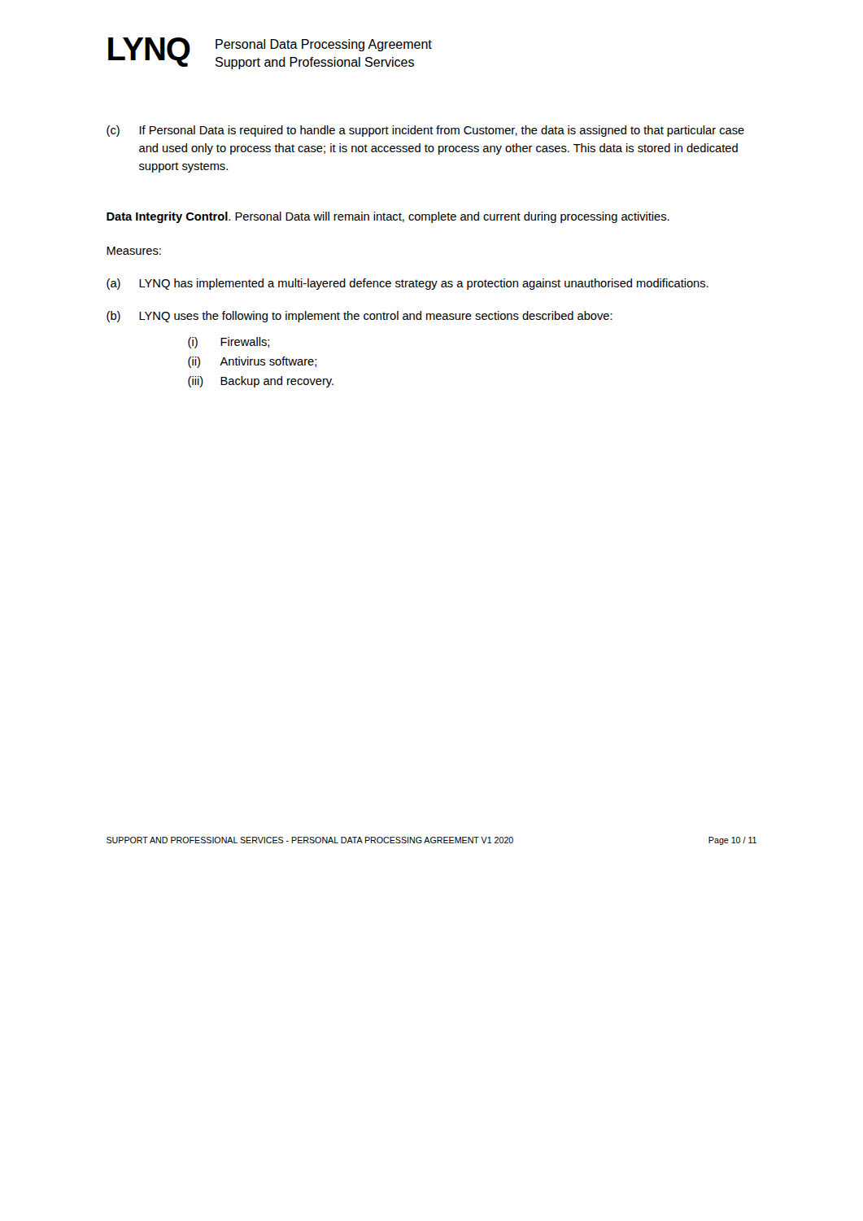LYNQ
Personal Data Processing Agreement
Support and Professional Services
(c)
If Personal Data is required to handle a support incident from Customer, the data is assigned to that particular case and used only to process that case; it is not accessed to process any other cases. This data is stored in dedicated support systems.
Data Integrity Control. Personal Data will remain intact, complete and current during processing activities.
Measures:
(a)
LYNQ has implemented a multi-layered defence strategy as a protection against unauthorised modifications.
(b)
LYNQ uses the following to implement the control and measure sections described above:
(i) Firewalls;
(ii) Antivirus software;
(iii) Backup and recovery.
SUPPORT AND PROFESSIONAL SERVICES - PERSONAL DATA PROCESSING AGREEMENT V1 2020
Page 10 / 11